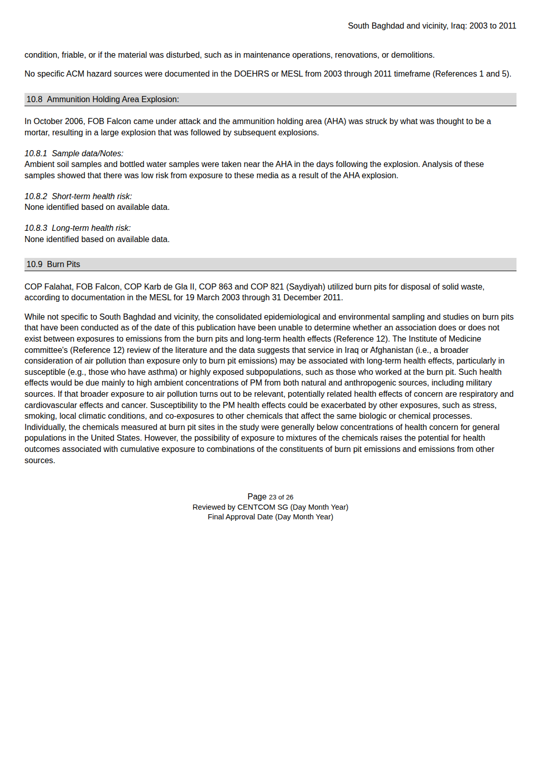South Baghdad and vicinity, Iraq: 2003 to 2011
condition, friable, or if the material was disturbed, such as in maintenance operations, renovations, or demolitions.
No specific ACM hazard sources were documented in the DOEHRS or MESL from 2003 through 2011 timeframe (References 1 and 5).
10.8 Ammunition Holding Area Explosion:
In October 2006, FOB Falcon came under attack and the ammunition holding area (AHA) was struck by what was thought to be a mortar, resulting in a large explosion that was followed by subsequent explosions.
10.8.1 Sample data/Notes:
Ambient soil samples and bottled water samples were taken near the AHA in the days following the explosion. Analysis of these samples showed that there was low risk from exposure to these media as a result of the AHA explosion.
10.8.2 Short-term health risk:
None identified based on available data.
10.8.3 Long-term health risk:
None identified based on available data.
10.9 Burn Pits
COP Falahat, FOB Falcon, COP Karb de Gla II, COP 863 and COP 821 (Saydiyah) utilized burn pits for disposal of solid waste, according to documentation in the MESL for 19 March 2003 through 31 December 2011.
While not specific to South Baghdad and vicinity, the consolidated epidemiological and environmental sampling and studies on burn pits that have been conducted as of the date of this publication have been unable to determine whether an association does or does not exist between exposures to emissions from the burn pits and long-term health effects (Reference 12). The Institute of Medicine committee's (Reference 12) review of the literature and the data suggests that service in Iraq or Afghanistan (i.e., a broader consideration of air pollution than exposure only to burn pit emissions) may be associated with long-term health effects, particularly in susceptible (e.g., those who have asthma) or highly exposed subpopulations, such as those who worked at the burn pit. Such health effects would be due mainly to high ambient concentrations of PM from both natural and anthropogenic sources, including military sources. If that broader exposure to air pollution turns out to be relevant, potentially related health effects of concern are respiratory and cardiovascular effects and cancer. Susceptibility to the PM health effects could be exacerbated by other exposures, such as stress, smoking, local climatic conditions, and co-exposures to other chemicals that affect the same biologic or chemical processes. Individually, the chemicals measured at burn pit sites in the study were generally below concentrations of health concern for general populations in the United States. However, the possibility of exposure to mixtures of the chemicals raises the potential for health outcomes associated with cumulative exposure to combinations of the constituents of burn pit emissions and emissions from other sources.
Page 23 of 26
Reviewed by CENTCOM SG (Day Month Year)
Final Approval Date (Day Month Year)